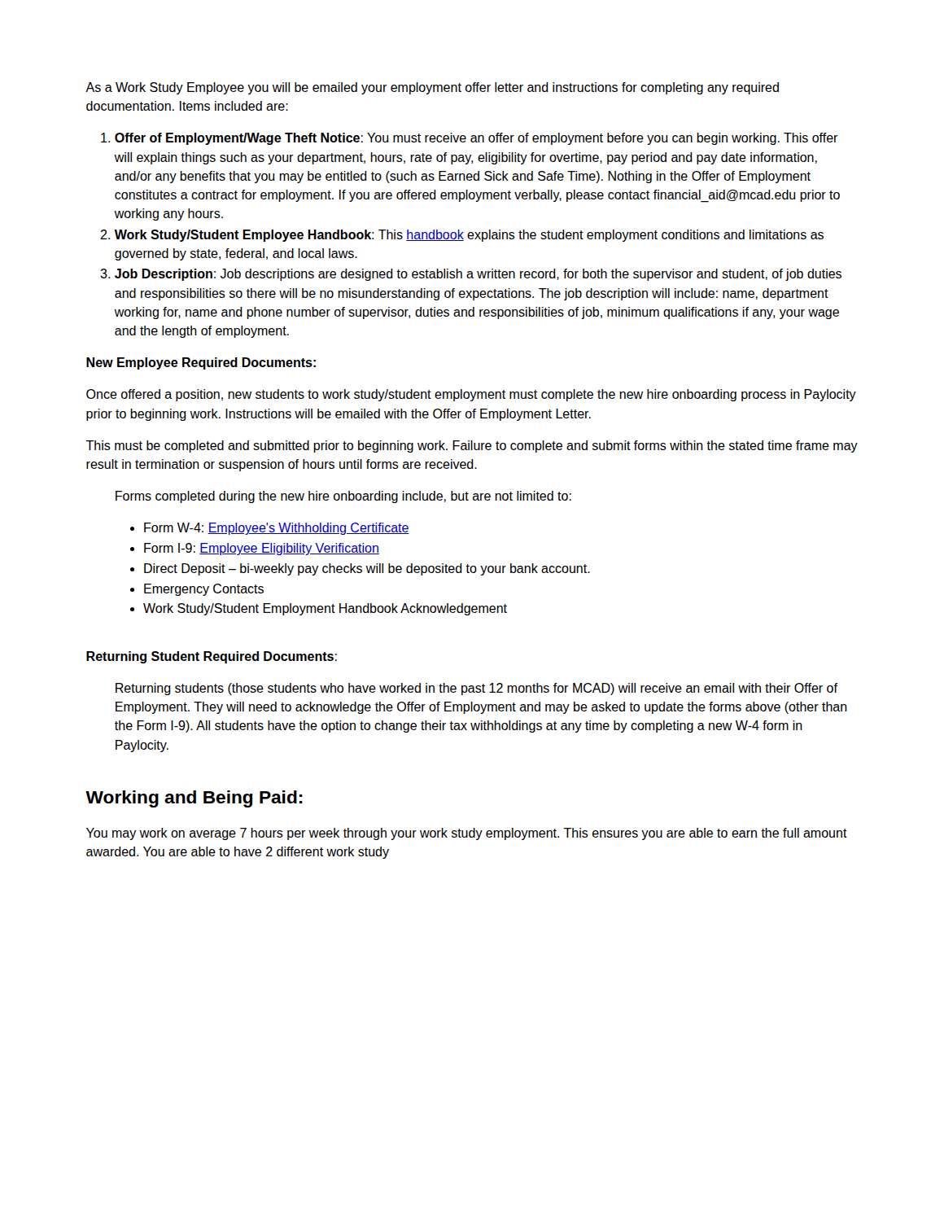As a Work Study Employee you will be emailed your employment offer letter and instructions for completing any required documentation. Items included are:
Offer of Employment/Wage Theft Notice: You must receive an offer of employment before you can begin working. This offer will explain things such as your department, hours, rate of pay, eligibility for overtime, pay period and pay date information, and/or any benefits that you may be entitled to (such as Earned Sick and Safe Time). Nothing in the Offer of Employment constitutes a contract for employment. If you are offered employment verbally, please contact financial_aid@mcad.edu prior to working any hours.
Work Study/Student Employee Handbook: This handbook explains the student employment conditions and limitations as governed by state, federal, and local laws.
Job Description: Job descriptions are designed to establish a written record, for both the supervisor and student, of job duties and responsibilities so there will be no misunderstanding of expectations. The job description will include: name, department working for, name and phone number of supervisor, duties and responsibilities of job, minimum qualifications if any, your wage and the length of employment.
New Employee Required Documents:
Once offered a position, new students to work study/student employment must complete the new hire onboarding process in Paylocity prior to beginning work. Instructions will be emailed with the Offer of Employment Letter.
This must be completed and submitted prior to beginning work. Failure to complete and submit forms within the stated time frame may result in termination or suspension of hours until forms are received.
Forms completed during the new hire onboarding include, but are not limited to:
Form W-4: Employee's Withholding Certificate
Form I-9: Employee Eligibility Verification
Direct Deposit – bi-weekly pay checks will be deposited to your bank account.
Emergency Contacts
Work Study/Student Employment Handbook Acknowledgement
Returning Student Required Documents:
Returning students (those students who have worked in the past 12 months for MCAD) will receive an email with their Offer of Employment. They will need to acknowledge the Offer of Employment and may be asked to update the forms above (other than the Form I-9). All students have the option to change their tax withholdings at any time by completing a new W-4 form in Paylocity.
Working and Being Paid:
You may work on average 7 hours per week through your work study employment. This ensures you are able to earn the full amount awarded. You are able to have 2 different work study